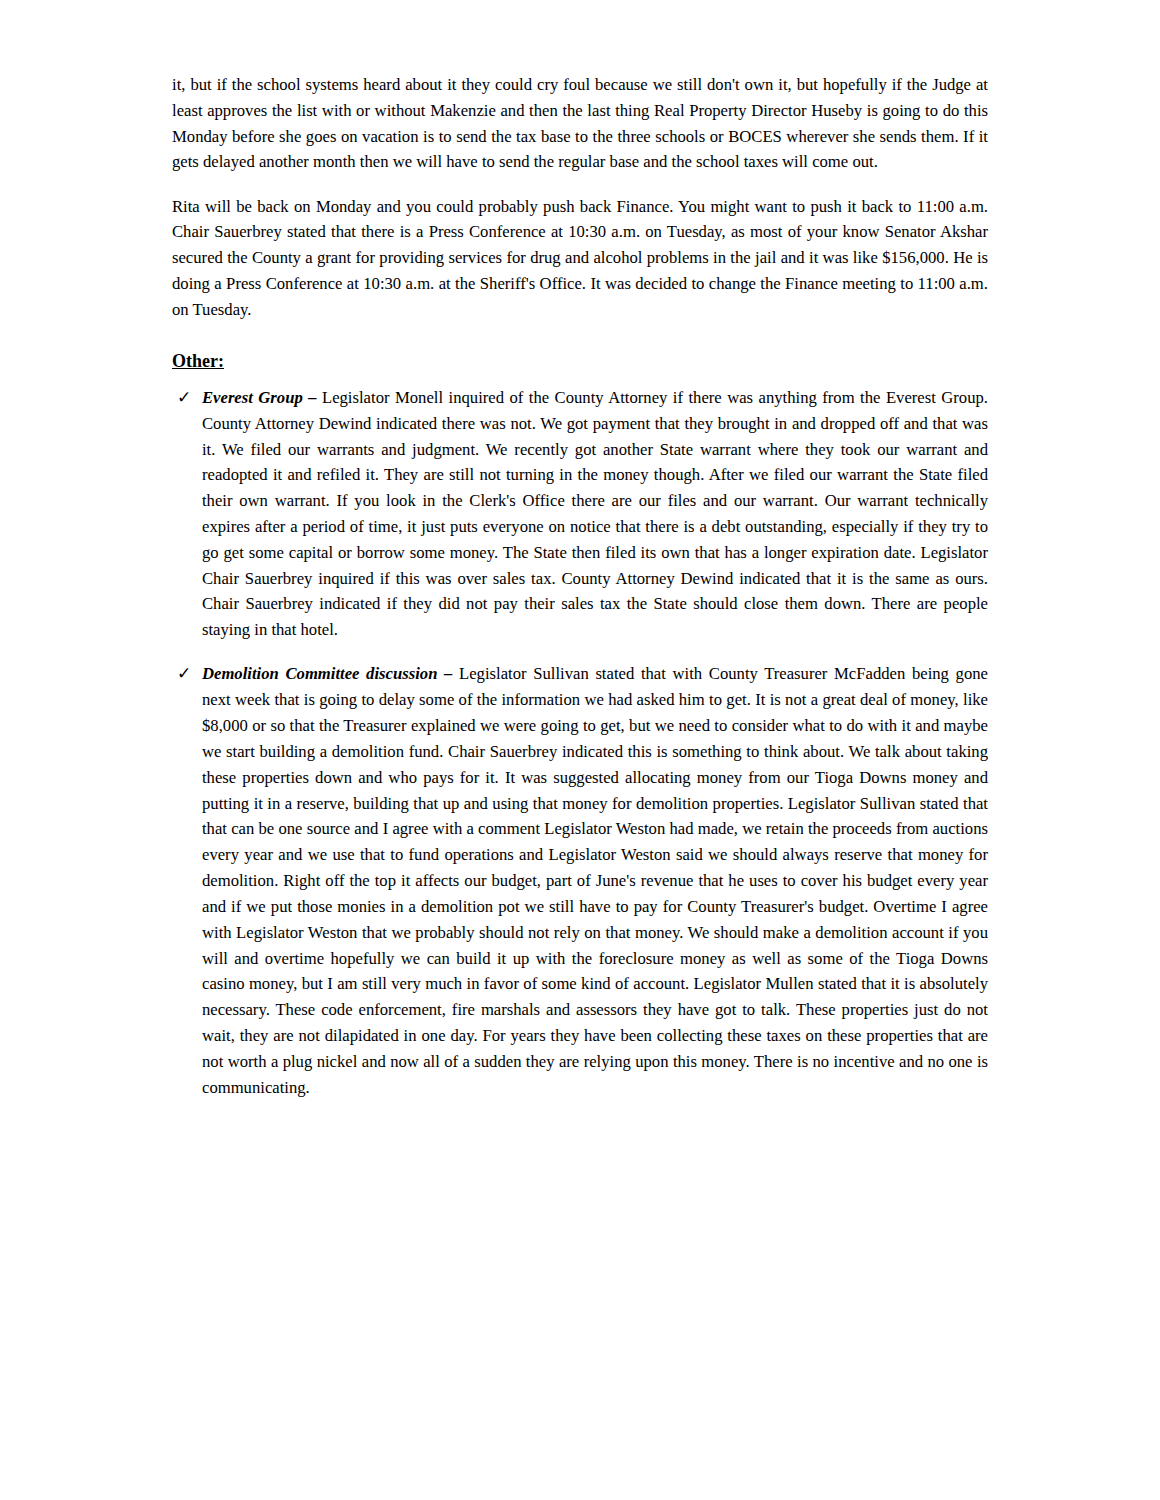it, but if the school systems heard about it they could cry foul because we still don't own it, but hopefully if the Judge at least approves the list with or without Makenzie and then the last thing Real Property Director Huseby is going to do this Monday before she goes on vacation is to send the tax base to the three schools or BOCES wherever she sends them. If it gets delayed another month then we will have to send the regular base and the school taxes will come out.
Rita will be back on Monday and you could probably push back Finance. You might want to push it back to 11:00 a.m. Chair Sauerbrey stated that there is a Press Conference at 10:30 a.m. on Tuesday, as most of your know Senator Akshar secured the County a grant for providing services for drug and alcohol problems in the jail and it was like $156,000. He is doing a Press Conference at 10:30 a.m. at the Sheriff's Office. It was decided to change the Finance meeting to 11:00 a.m. on Tuesday.
Other:
Everest Group – Legislator Monell inquired of the County Attorney if there was anything from the Everest Group. County Attorney Dewind indicated there was not. We got payment that they brought in and dropped off and that was it. We filed our warrants and judgment. We recently got another State warrant where they took our warrant and readopted it and refiled it. They are still not turning in the money though. After we filed our warrant the State filed their own warrant. If you look in the Clerk's Office there are our files and our warrant. Our warrant technically expires after a period of time, it just puts everyone on notice that there is a debt outstanding, especially if they try to go get some capital or borrow some money. The State then filed its own that has a longer expiration date. Legislator Chair Sauerbrey inquired if this was over sales tax. County Attorney Dewind indicated that it is the same as ours. Chair Sauerbrey indicated if they did not pay their sales tax the State should close them down. There are people staying in that hotel.
Demolition Committee discussion – Legislator Sullivan stated that with County Treasurer McFadden being gone next week that is going to delay some of the information we had asked him to get. It is not a great deal of money, like $8,000 or so that the Treasurer explained we were going to get, but we need to consider what to do with it and maybe we start building a demolition fund. Chair Sauerbrey indicated this is something to think about. We talk about taking these properties down and who pays for it. It was suggested allocating money from our Tioga Downs money and putting it in a reserve, building that up and using that money for demolition properties. Legislator Sullivan stated that that can be one source and I agree with a comment Legislator Weston had made, we retain the proceeds from auctions every year and we use that to fund operations and Legislator Weston said we should always reserve that money for demolition. Right off the top it affects our budget, part of June's revenue that he uses to cover his budget every year and if we put those monies in a demolition pot we still have to pay for County Treasurer's budget. Overtime I agree with Legislator Weston that we probably should not rely on that money. We should make a demolition account if you will and overtime hopefully we can build it up with the foreclosure money as well as some of the Tioga Downs casino money, but I am still very much in favor of some kind of account. Legislator Mullen stated that it is absolutely necessary. These code enforcement, fire marshals and assessors they have got to talk. These properties just do not wait, they are not dilapidated in one day. For years they have been collecting these taxes on these properties that are not worth a plug nickel and now all of a sudden they are relying upon this money. There is no incentive and no one is communicating.